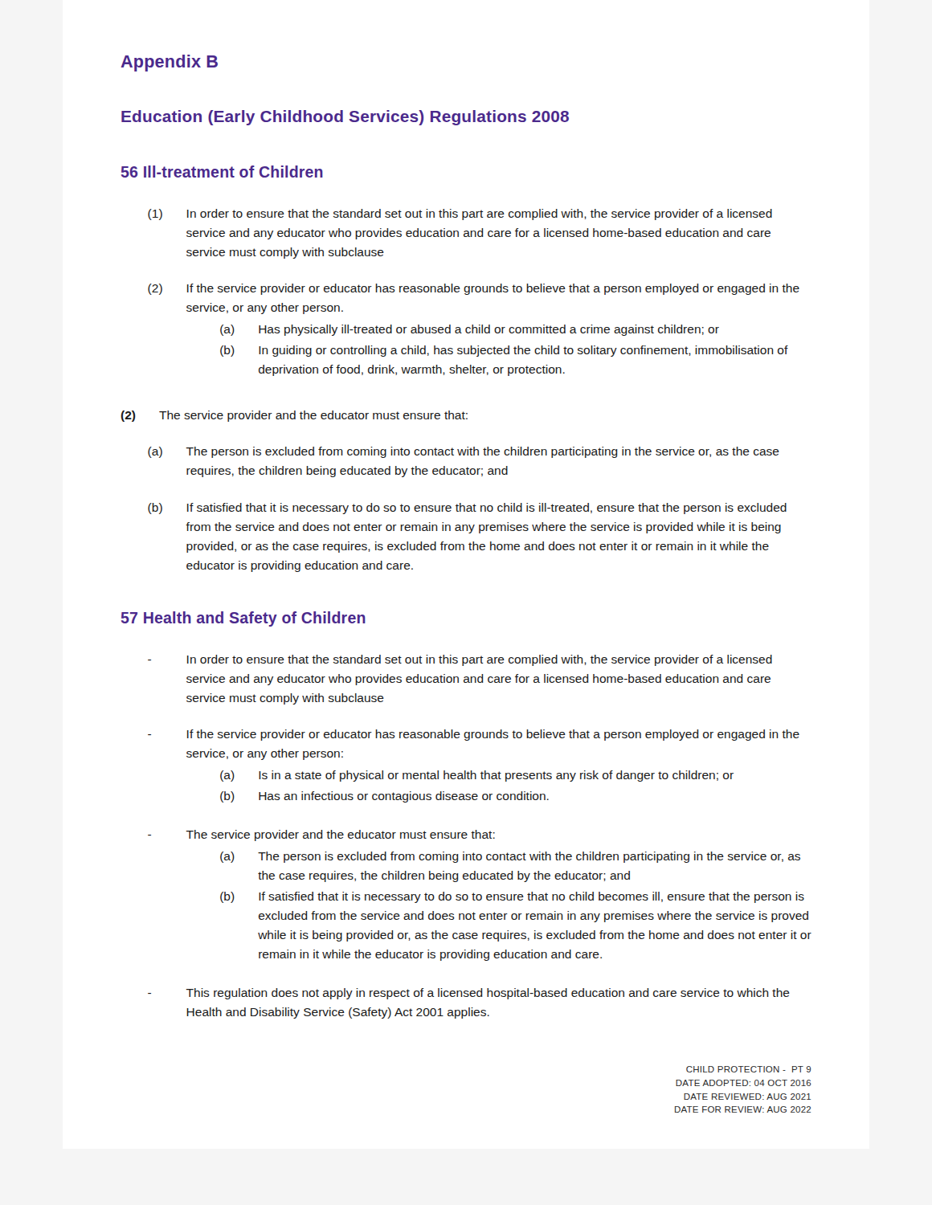Appendix B
Education (Early Childhood Services) Regulations 2008
56 Ill-treatment of Children
(1) In order to ensure that the standard set out in this part are complied with, the service provider of a licensed service and any educator who provides education and care for a licensed home-based education and care service must comply with subclause
(2) If the service provider or educator has reasonable grounds to believe that a person employed or engaged in the service, or any other person.
(a) Has physically ill-treated or abused a child or committed a crime against children; or
(b) In guiding or controlling a child, has subjected the child to solitary confinement, immobilisation of deprivation of food, drink, warmth, shelter, or protection.
(2) The service provider and the educator must ensure that:
(a) The person is excluded from coming into contact with the children participating in the service or, as the case requires, the children being educated by the educator; and
(b) If satisfied that it is necessary to do so to ensure that no child is ill-treated, ensure that the person is excluded from the service and does not enter or remain in any premises where the service is provided while it is being provided, or as the case requires, is excluded from the home and does not enter it or remain in it while the educator is providing education and care.
57 Health and Safety of Children
- In order to ensure that the standard set out in this part are complied with, the service provider of a licensed service and any educator who provides education and care for a licensed home-based education and care service must comply with subclause
- If the service provider or educator has reasonable grounds to believe that a person employed or engaged in the service, or any other person:
(a) Is in a state of physical or mental health that presents any risk of danger to children; or
(b) Has an infectious or contagious disease or condition.
- The service provider and the educator must ensure that:
(a) The person is excluded from coming into contact with the children participating in the service or, as the case requires, the children being educated by the educator; and
(b) If satisfied that it is necessary to do so to ensure that no child becomes ill, ensure that the person is excluded from the service and does not enter or remain in any premises where the service is proved while it is being provided or, as the case requires, is excluded from the home and does not enter it or remain in it while the educator is providing education and care.
- This regulation does not apply in respect of a licensed hospital-based education and care service to which the Health and Disability Service (Safety) Act 2001 applies.
Child Protection - PT 9
Date Adopted: 04 Oct 2016
Date Reviewed: Aug 2021
Date for Review: Aug 2022